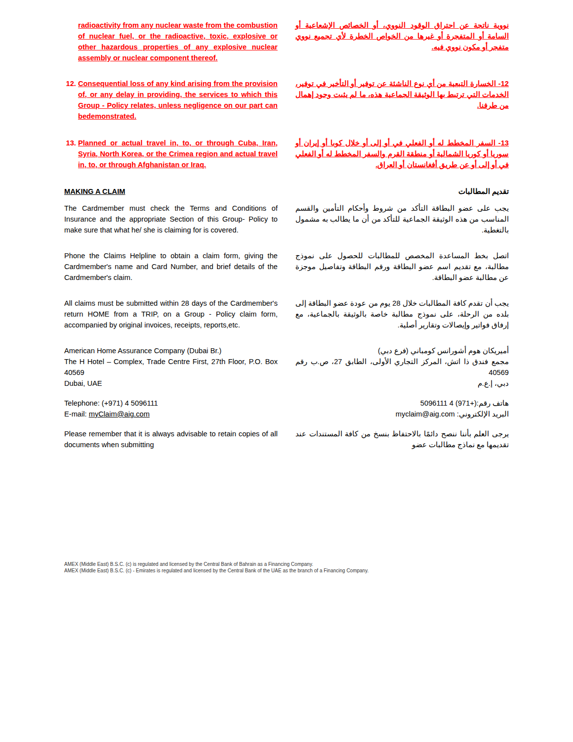radioactivity from any nuclear waste from the combustion of nuclear fuel, or the radioactive, toxic, explosive or other hazardous properties of any explosive nuclear assembly or nuclear component thereof.
نووية ناتجة عن احتراق الوقود النووي، أو الخصائص الإشعاعية أو السامة أو المتفجرة أو غيرها من الخواص الخطرة لأي تجميع نووي متفجر أو مكون نووي فيه.
Consequential loss of any kind arising from the provision of, or any delay in providing, the services to which this Group - Policy relates, unless negligence on our part can bedemonstrated.
12- الخسارة التبعية من أي نوع الناشئة عن توفير أو التأخير في توفير، الخدمات التي ترتبط بها الوثيقة الجماعية هذه، ما لم يثبت وجود إهمال من طرفنا.
Planned or actual travel in, to, or through Cuba, Iran, Syria, North Korea, or the Crimea region and actual travel in, to, or through Afghanistan or Iraq.
13- السفر المخطط له أو الفعلي في أو إلى أو خلال كوبا أو إيران أو سوريا أو كوريا الشمالية أو منطقة القرم والسفر المخطط له أو الفعلي في أو إلى أو عن طريق أفغانستان أو العراق.
MAKING A CLAIM
The Cardmember must check the Terms and Conditions of Insurance and the appropriate Section of this Group- Policy to make sure that what he/ she is claiming for is covered.
تقديم المطالبات
يجب على عضو البطاقة التأكد من شروط وأحكام التأمين والقسم المناسب من هذه الوثيقة الجماعية للتأكد من أن ما يطالب به مشمول بالتغطية.
Phone the Claims Helpline to obtain a claim form, giving the Cardmember's name and Card Number, and brief details of the Cardmember's claim.
اتصل بخط المساعدة المخصص للمطالبات للحصول على نموذج مطالبة، مع تقديم اسم عضو البطاقة ورقم البطاقة وتفاصيل موجزة عن مطالبة عضو البطاقة.
All claims must be submitted within 28 days of the Cardmember's return HOME from a TRIP, on a Group - Policy claim form, accompanied by original invoices, receipts, reports,etc.
يجب أن تقدم كافة المطالبات خلال 28 يوم من عودة عضو البطاقة إلى بلده من الرحلة، على نموذج مطالبة خاصة بالوثيقة بالجماعية، مع إرفاق فواتير وإيصالات وتقارير أصلية.
American Home Assurance Company (Dubai Br.)
The H Hotel – Complex, Trade Centre First, 27th Floor, P.O. Box 40569
Dubai, UAE
أميريكان هوم أشورانس كومباني (فرع دبي)
مجمع فندق ذا اتش، المركز التجاري الأولى، الطابق 27، ص.ب رقم 40569
دبي، إ.ع.م
Telephone: (+971) 4 5096111
E-mail: myClaim@aig.com
هاتف رقم:(+971) 4 5096111
البريد الإلكتروني: myclaim@aig.com
Please remember that it is always advisable to retain copies of all documents when submitting
يرجى العلم بأننا ننصح دائمًا بالاحتفاظ بنسخ من كافة المستندات عند تقديمها مع نماذج مطالبات عضو
AMEX (Middle East) B.S.C. (c) is regulated and licensed by the Central Bank of Bahrain as a Financing Company.
AMEX (Middle East) B.S.C. (c) - Emirates is regulated and licensed by the Central Bank of the UAE as the branch of a Financing Company.